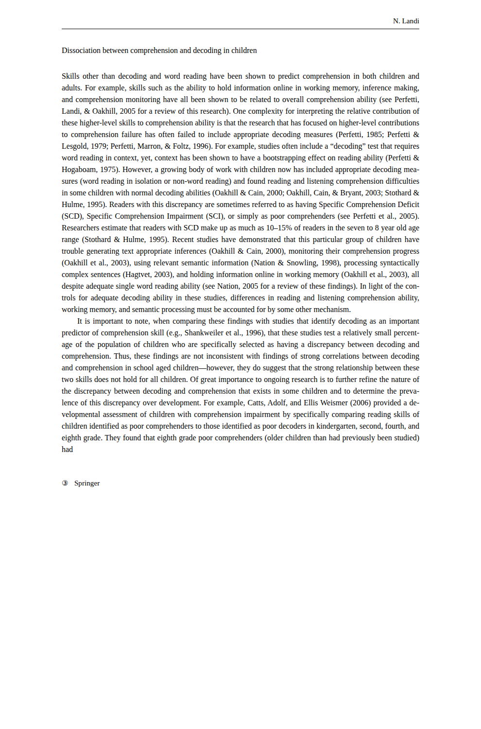N. Landi
Dissociation between comprehension and decoding in children
Skills other than decoding and word reading have been shown to predict comprehension in both children and adults. For example, skills such as the ability to hold information online in working memory, inference making, and comprehension monitoring have all been shown to be related to overall comprehension ability (see Perfetti, Landi, & Oakhill, 2005 for a review of this research). One complexity for interpreting the relative contribution of these higher-level skills to comprehension ability is that the research that has focused on higher-level contributions to comprehension failure has often failed to include appropriate decoding measures (Perfetti, 1985; Perfetti & Lesgold, 1979; Perfetti, Marron, & Foltz, 1996). For example, studies often include a “decoding” test that requires word reading in context, yet, context has been shown to have a bootstrapping effect on reading ability (Perfetti & Hogaboam, 1975). However, a growing body of work with children now has included appropriate decoding measures (word reading in isolation or non-word reading) and found reading and listening comprehension difficulties in some children with normal decoding abilities (Oakhill & Cain, 2000; Oakhill, Cain, & Bryant, 2003; Stothard & Hulme, 1995). Readers with this discrepancy are sometimes referred to as having Specific Comprehension Deficit (SCD), Specific Comprehension Impairment (SCI), or simply as poor comprehenders (see Perfetti et al., 2005). Researchers estimate that readers with SCD make up as much as 10–15% of readers in the seven to 8 year old age range (Stothard & Hulme, 1995). Recent studies have demonstrated that this particular group of children have trouble generating text appropriate inferences (Oakhill & Cain, 2000), monitoring their comprehension progress (Oakhill et al., 2003), using relevant semantic information (Nation & Snowling, 1998), processing syntactically complex sentences (Hagtvet, 2003), and holding information online in working memory (Oakhill et al., 2003), all despite adequate single word reading ability (see Nation, 2005 for a review of these findings). In light of the controls for adequate decoding ability in these studies, differences in reading and listening comprehension ability, working memory, and semantic processing must be accounted for by some other mechanism.
It is important to note, when comparing these findings with studies that identify decoding as an important predictor of comprehension skill (e.g., Shankweiler et al., 1996), that these studies test a relatively small percentage of the population of children who are specifically selected as having a discrepancy between decoding and comprehension. Thus, these findings are not inconsistent with findings of strong correlations between decoding and comprehension in school aged children—however, they do suggest that the strong relationship between these two skills does not hold for all children. Of great importance to ongoing research is to further refine the nature of the discrepancy between decoding and comprehension that exists in some children and to determine the prevalence of this discrepancy over development. For example, Catts, Adolf, and Ellis Weismer (2006) provided a developmental assessment of children with comprehension impairment by specifically comparing reading skills of children identified as poor comprehenders to those identified as poor decoders in kindergarten, second, fourth, and eighth grade. They found that eighth grade poor comprehenders (older children than had previously been studied) had
③ Springer